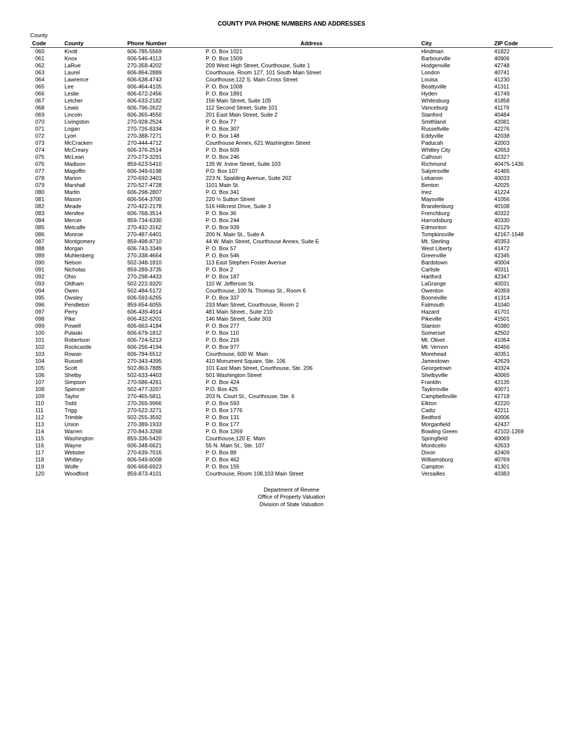COUNTY PVA PHONE NUMBERS AND ADDRESSES
County
| Code | County | Phone Number | Address | City | ZIP Code |
| --- | --- | --- | --- | --- | --- |
| 060 | Knott | 606-785-5569 | P. O. Box 1021 | Hindman | 41822 |
| 061 | Knox | 606-546-4113 | P. O. Box 1509 | Barbourville | 40906 |
| 062 | LaRue | 270-358-4202 | 209 West High Street, Courthouse, Suite 1 | Hodgenville | 42748 |
| 063 | Laurel | 606-864-2889 | Courthouse, Room 127, 101 South Main Street | London | 40741 |
| 064 | Lawrence | 606-638-4743 | Courthouse,122 S. Main Cross Street | Louisa | 41230 |
| 065 | Lee | 606-464-4105 | P. O. Box 1008 | Beattyville | 41311 |
| 066 | Leslie | 606-672-2456 | P. O. Box 1891 | Hyden | 41749 |
| 067 | Letcher | 606-633-2182 | 156 Main Street, Suite 105 | Whitesburg | 41858 |
| 068 | Lewis | 606-796-2622 | 112 Second Street, Suite 101 | Vanceburg | 41179 |
| 069 | Lincoln | 606-365-4550 | 201 East Main Street, Suite 2 | Stanford | 40484 |
| 070 | Livingston | 270-928-2524 | P. O. Box 77 | Smithland | 42081 |
| 071 | Logan | 270-726-8334 | P. O. Box 307 | Russellville | 42276 |
| 072 | Lyon | 270-388-7271 | P. O. Box 148 | Eddyville | 42038 |
| 073 | McCracken | 270-444-4712 | Courthouse Annex, 621 Washington Street | Paducah | 42003 |
| 074 | McCreary | 606-376-2514 | P. O. Box 609 | Whitley City | 42653 |
| 075 | McLean | 270-273-3291 | P. O. Box 246 | Calhoun | 42327 |
| 076 | Madison | 859-623-5410 | 135 W. Irvine Street, Suite 103 | Richmond | 40475-1436 |
| 077 | Magoffin | 606-349-6198 | P.O. Box 107 | Salyersville | 41465 |
| 078 | Marion | 270-692-3401 | 223 N. Spalding Avenue, Suite 202 | Lebanon | 40033 |
| 079 | Marshall | 270-527-4728 | 1101 Main St. | Benton | 42025 |
| 080 | Martin | 606-298-2807 | P. O. Box 341 | Inez | 41224 |
| 081 | Mason | 606-564-3700 | 220 ½ Sutton Street | Maysville | 41056 |
| 082 | Meade | 270-422-2178 | 516 Hillcrest Drive, Suite 3 | Brandenburg | 40108 |
| 083 | Menifee | 606-768-3514 | P. O. Box 36 | Frenchburg | 40322 |
| 084 | Mercer | 859-734-6330 | P. O. Box 244 | Harrodsburg | 40330 |
| 085 | Metcalfe | 270-432-3162 | P. O. Box 939 | Edmonton | 42129 |
| 086 | Monroe | 270-487-6401 | 200 N. Main St., Suite A | Tompkinsville | 42167-1548 |
| 087 | Montgomery | 859-498-8710 | 44 W. Main Street, Courthouse Annex, Suite E | Mt. Sterling | 40353 |
| 088 | Morgan | 606-743-3349 | P. O. Box 57 | West Liberty | 41472 |
| 089 | Muhlenberg | 270-338-4664 | P. O. Box 546 | Greenville | 42345 |
| 090 | Nelson | 502-348-1810 | 113 East Stephen Foster Avenue | Bardstown | 40004 |
| 091 | Nicholas | 859-289-3735 | P. O. Box 2 | Carlisle | 40311 |
| 092 | Ohio | 270-298-4433 | P. O. Box 187 | Hartford | 42347 |
| 093 | Oldham | 502-222-9320 | 110 W. Jefferson St. | LaGrange | 40031 |
| 094 | Owen | 502-484-5172 | Courthouse, 100 N. Thomas St., Room 6 | Owenton | 40359 |
| 095 | Owsley | 606-593-6265 | P. O. Box 337 | Booneville | 41314 |
| 096 | Pendleton | 859-654-6055 | 233 Main Street, Courthouse, Room 2 | Falmouth | 41040 |
| 097 | Perry | 606-439-4914 | 481 Main Street., Suite 210 | Hazard | 41701 |
| 098 | Pike | 606-432-6201 | 146 Main Street, Suite 303 | Pikeville | 41501 |
| 099 | Powell | 606-663-4184 | P. O. Box 277 | Stanton | 40380 |
| 100 | Pulaski | 606-679-1812 | P. O. Box 110 | Somerset | 42502 |
| 101 | Robertson | 606-724-5213 | P. O. Box 216 | Mt. Olivet | 41064 |
| 102 | Rockcastle | 606-256-4194 | P. O. Box 977 | Mt. Vernon | 40456 |
| 103 | Rowan | 606-784-5512 | Courthouse, 600 W. Main | Morehead | 40351 |
| 104 | Russell | 270-343-4395 | 410 Monument Square, Ste. 106 | Jamestown | 42629 |
| 105 | Scott | 502-863-7885 | 101 East Main Street, Courthouse, Ste. 206 | Georgetown | 40324 |
| 106 | Shelby | 502-633-4403 | 501 Washington Street | Shelbyville | 40065 |
| 107 | Simpson | 270-586-4261 | P. O. Box 424 | Franklin | 42135 |
| 108 | Spencer | 502-477-3207 | P.O. Box 425 | Taylorsville | 40071 |
| 109 | Taylor | 270-465-5811 | 203 N. Court St., Courthouse, Ste. 6 | Campbellsville | 42718 |
| 110 | Todd | 270-265-9966 | P. O. Box 593 | Elkton | 42220 |
| 111 | Trigg | 270-522-3271 | P. O. Box 1776 | Cadiz | 42211 |
| 112 | Trimble | 502-255-3592 | P. O. Box 131 | Bedford | 40006 |
| 113 | Union | 270-389-1933 | P. O. Box 177 | Morganfield | 42437 |
| 114 | Warren | 270-843-3268 | P. O. Box 1269 | Bowling Green | 42102-1269 |
| 115 | Washington | 859-336-5420 | Courthouse,120 E. Main | Springfield | 40069 |
| 116 | Wayne | 606-348-6621 | 55 N. Main St., Ste. 107 | Monticello | 42633 |
| 117 | Webster | 270-639-7016 | P. O. Box 88 | Dixon | 42409 |
| 118 | Whitley | 606-549-6008 | P. O. Box 462 | Williamsburg | 40769 |
| 119 | Wolfe | 606-668-6923 | P. O. Box 155 | Campton | 41301 |
| 120 | Woodford | 859-873-4101 | Courthouse, Room 108,103 Main Street | Versailles | 40383 |
Department of Revene
Office of Property Valuation
Division of State Valuation